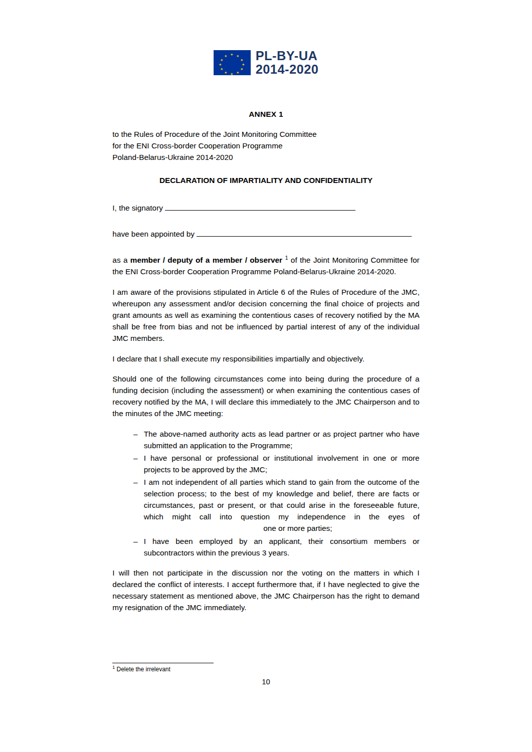★ ★ ★ ★ ★ ★ ★ ★ ★ ★ ★ ★
PL-BY-UA
2014-2020
ANNEX 1
to the Rules of Procedure of the Joint Monitoring Committee
for the ENI Cross-border Cooperation Programme
Poland-Belarus-Ukraine 2014-2020
DECLARATION OF IMPARTIALITY AND CONFIDENTIALITY
I, the signatory
have been appointed by
as a member / deputy of a member / observer 1 of the Joint Monitoring Committee for the ENI Cross-border Cooperation Programme Poland-Belarus-Ukraine 2014-2020.
I am aware of the provisions stipulated in Article 6 of the Rules of Procedure of the JMC, whereupon any assessment and/or decision concerning the final choice of projects and grant amounts as well as examining the contentious cases of recovery notified by the MA shall be free from bias and not be influenced by partial interest of any of the individual JMC members.
I declare that I shall execute my responsibilities impartially and objectively.
Should one of the following circumstances come into being during the procedure of a funding decision (including the assessment) or when examining the contentious cases of recovery notified by the MA, I will declare this immediately to the JMC Chairperson and to the minutes of the JMC meeting:
The above-named authority acts as lead partner or as project partner who have submitted an application to the Programme;
I have personal or professional or institutional involvement in one or more projects to be approved by the JMC;
I am not independent of all parties which stand to gain from the outcome of the selection process; to the best of my knowledge and belief, there are facts or circumstances, past or present, or that could arise in the foreseeable future, which might call into question my independence in the eyes of one or more parties;
I have been employed by an applicant, their consortium members or subcontractors within the previous 3 years.
I will then not participate in the discussion nor the voting on the matters in which I declared the conflict of interests. I accept furthermore that, if I have neglected to give the necessary statement as mentioned above, the JMC Chairperson has the right to demand my resignation of the JMC immediately.
1 Delete the irrelevant
10